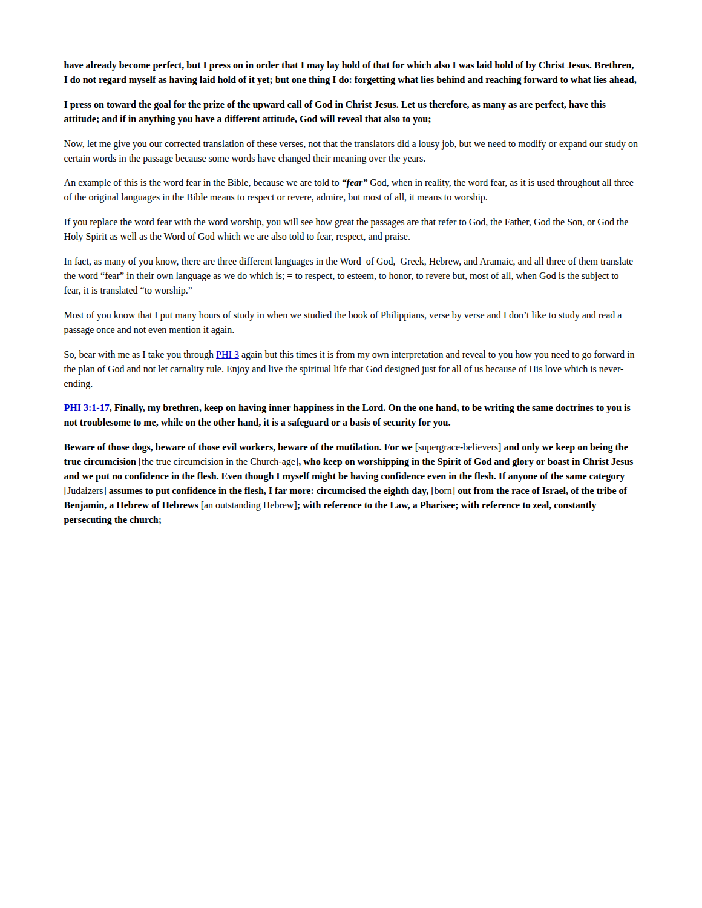have already become perfect, but I press on in order that I may lay hold of that for which also I was laid hold of by Christ Jesus. Brethren, I do not regard myself as having laid hold of it yet; but one thing I do: forgetting what lies behind and reaching forward to what lies ahead,
I press on toward the goal for the prize of the upward call of God in Christ Jesus. Let us therefore, as many as are perfect, have this attitude; and if in anything you have a different attitude, God will reveal that also to you;
Now, let me give you our corrected translation of these verses, not that the translators did a lousy job, but we need to modify or expand our study on certain words in the passage because some words have changed their meaning over the years.
An example of this is the word fear in the Bible, because we are told to “fear” God, when in reality, the word fear, as it is used throughout all three of the original languages in the Bible means to respect or revere, admire, but most of all, it means to worship.
If you replace the word fear with the word worship, you will see how great the passages are that refer to God, the Father, God the Son, or God the Holy Spirit as well as the Word of God which we are also told to fear, respect, and praise.
In fact, as many of you know, there are three different languages in the Word of God, Greek, Hebrew, and Aramaic, and all three of them translate the word “fear” in their own language as we do which is; = to respect, to esteem, to honor, to revere but, most of all, when God is the subject to fear, it is translated “to worship.”
Most of you know that I put many hours of study in when we studied the book of Philippians, verse by verse and I don’t like to study and read a passage once and not even mention it again.
So, bear with me as I take you through PHI 3 again but this times it is from my own interpretation and reveal to you how you need to go forward in the plan of God and not let carnality rule. Enjoy and live the spiritual life that God designed just for all of us because of His love which is never-ending.
PHI 3:1-17, Finally, my brethren, keep on having inner happiness in the Lord. On the one hand, to be writing the same doctrines to you is not troublesome to me, while on the other hand, it is a safeguard or a basis of security for you.
Beware of those dogs, beware of those evil workers, beware of the mutilation. For we [supergrace-believers] and only we keep on being the true circumcision [the true circumcision in the Church-age], who keep on worshipping in the Spirit of God and glory or boast in Christ Jesus and we put no confidence in the flesh. Even though I myself might be having confidence even in the flesh. If anyone of the same category [Judaizers] assumes to put confidence in the flesh, I far more: circumcised the eighth day, [born] out from the race of Israel, of the tribe of Benjamin, a Hebrew of Hebrews [an outstanding Hebrew]; with reference to the Law, a Pharisee; with reference to zeal, constantly persecuting the church;